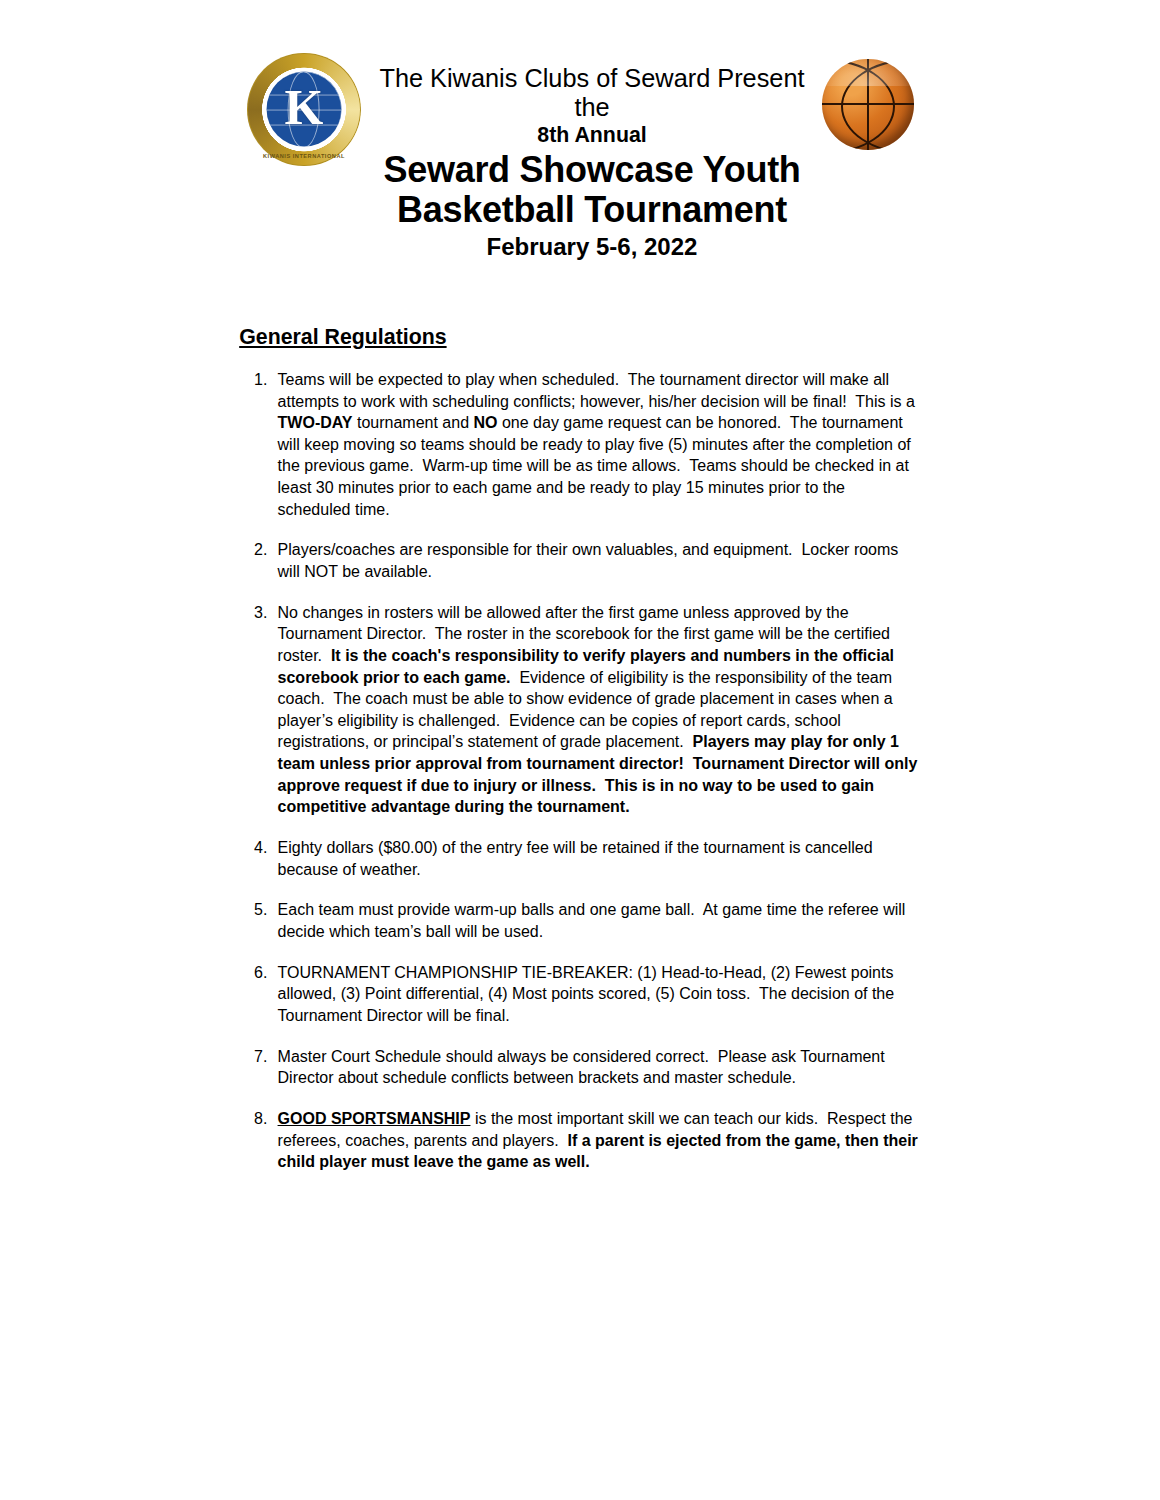K
KIWANIS INTERNATIONAL
The Kiwanis Clubs of Seward Present the
8th Annual
Seward Showcase Youth Basketball Tournament
February 5-6, 2022
General Regulations
Teams will be expected to play when scheduled. The tournament director will make all attempts to work with scheduling conflicts; however, his/her decision will be final! This is a TWO-DAY tournament and NO one day game request can be honored. The tournament will keep moving so teams should be ready to play five (5) minutes after the completion of the previous game. Warm-up time will be as time allows. Teams should be checked in at least 30 minutes prior to each game and be ready to play 15 minutes prior to the scheduled time.
Players/coaches are responsible for their own valuables, and equipment. Locker rooms will NOT be available.
No changes in rosters will be allowed after the first game unless approved by the Tournament Director. The roster in the scorebook for the first game will be the certified roster. It is the coach's responsibility to verify players and numbers in the official scorebook prior to each game. Evidence of eligibility is the responsibility of the team coach. The coach must be able to show evidence of grade placement in cases when a player’s eligibility is challenged. Evidence can be copies of report cards, school registrations, or principal’s statement of grade placement. Players may play for only 1 team unless prior approval from tournament director! Tournament Director will only approve request if due to injury or illness. This is in no way to be used to gain competitive advantage during the tournament.
Eighty dollars ($80.00) of the entry fee will be retained if the tournament is cancelled because of weather.
Each team must provide warm-up balls and one game ball. At game time the referee will decide which team’s ball will be used.
TOURNAMENT CHAMPIONSHIP TIE-BREAKER: (1) Head-to-Head, (2) Fewest points allowed, (3) Point differential, (4) Most points scored, (5) Coin toss. The decision of the Tournament Director will be final.
Master Court Schedule should always be considered correct. Please ask Tournament Director about schedule conflicts between brackets and master schedule.
GOOD SPORTSMANSHIP is the most important skill we can teach our kids. Respect the referees, coaches, parents and players. If a parent is ejected from the game, then their child player must leave the game as well.